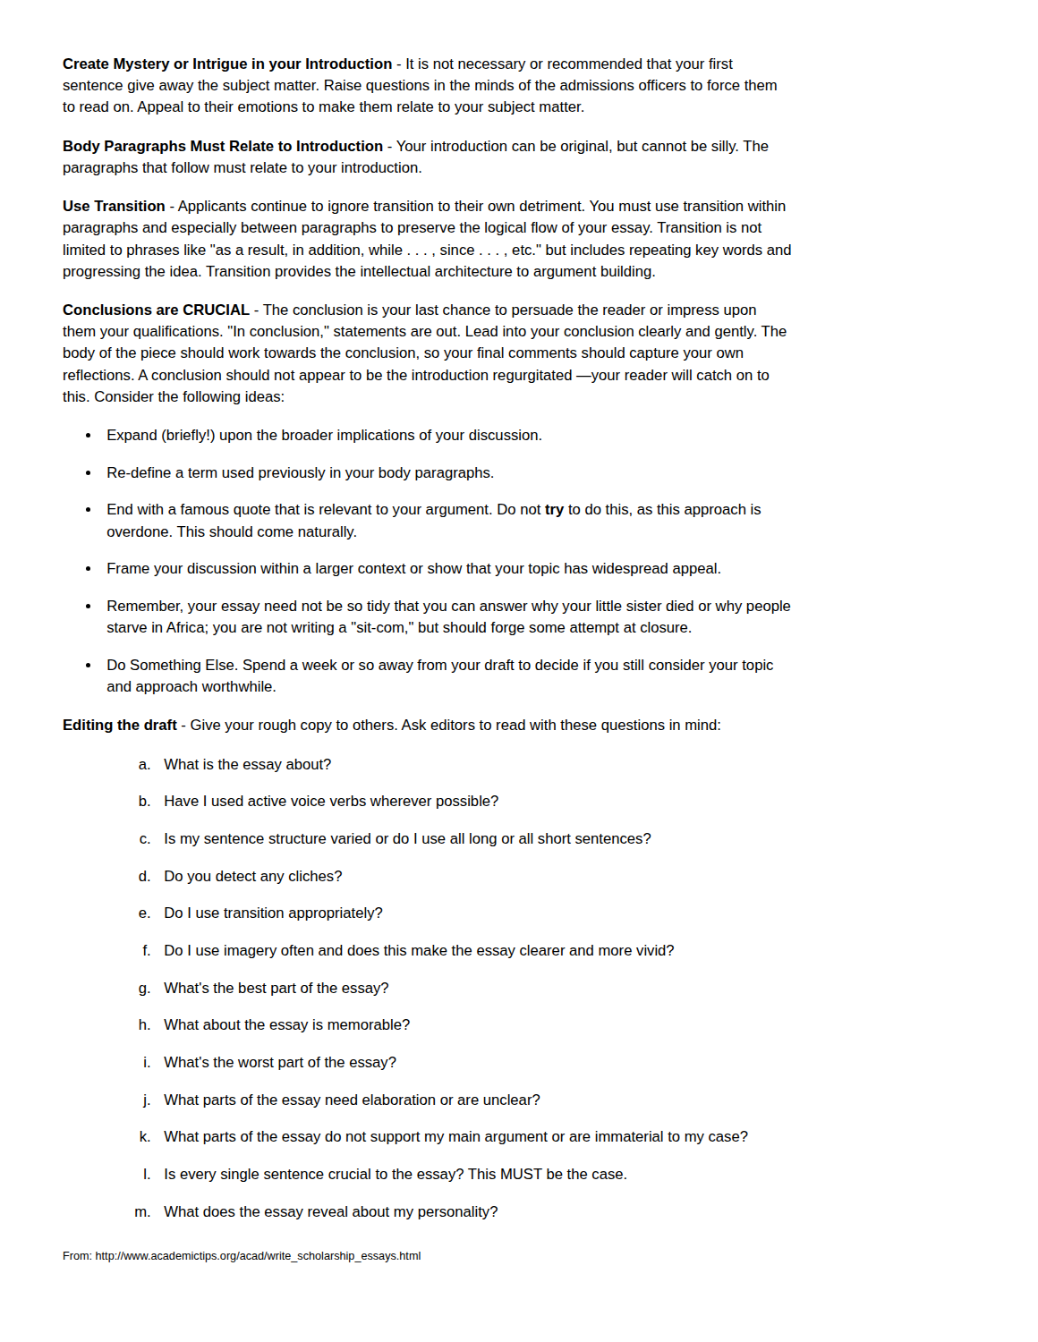Create Mystery or Intrigue in your Introduction - It is not necessary or recommended that your first sentence give away the subject matter. Raise questions in the minds of the admissions officers to force them to read on. Appeal to their emotions to make them relate to your subject matter.
Body Paragraphs Must Relate to Introduction - Your introduction can be original, but cannot be silly. The paragraphs that follow must relate to your introduction.
Use Transition - Applicants continue to ignore transition to their own detriment. You must use transition within paragraphs and especially between paragraphs to preserve the logical flow of your essay. Transition is not limited to phrases like "as a result, in addition, while . . . , since . . . , etc." but includes repeating key words and progressing the idea. Transition provides the intellectual architecture to argument building.
Conclusions are CRUCIAL - The conclusion is your last chance to persuade the reader or impress upon them your qualifications. "In conclusion," statements are out. Lead into your conclusion clearly and gently. The body of the piece should work towards the conclusion, so your final comments should capture your own reflections. A conclusion should not appear to be the introduction regurgitated —your reader will catch on to this. Consider the following ideas:
Expand (briefly!) upon the broader implications of your discussion.
Re-define a term used previously in your body paragraphs.
End with a famous quote that is relevant to your argument. Do not try to do this, as this approach is overdone. This should come naturally.
Frame your discussion within a larger context or show that your topic has widespread appeal.
Remember, your essay need not be so tidy that you can answer why your little sister died or why people starve in Africa; you are not writing a "sit-com," but should forge some attempt at closure.
Do Something Else. Spend a week or so away from your draft to decide if you still consider your topic and approach worthwhile.
Editing the draft - Give your rough copy to others. Ask editors to read with these questions in mind:
What is the essay about?
Have I used active voice verbs wherever possible?
Is my sentence structure varied or do I use all long or all short sentences?
Do you detect any cliches?
Do I use transition appropriately?
Do I use imagery often and does this make the essay clearer and more vivid?
What's the best part of the essay?
What about the essay is memorable?
What's the worst part of the essay?
What parts of the essay need elaboration or are unclear?
What parts of the essay do not support my main argument or are immaterial to my case?
Is every single sentence crucial to the essay? This MUST be the case.
What does the essay reveal about my personality?
From: http://www.academictips.org/acad/write_scholarship_essays.html